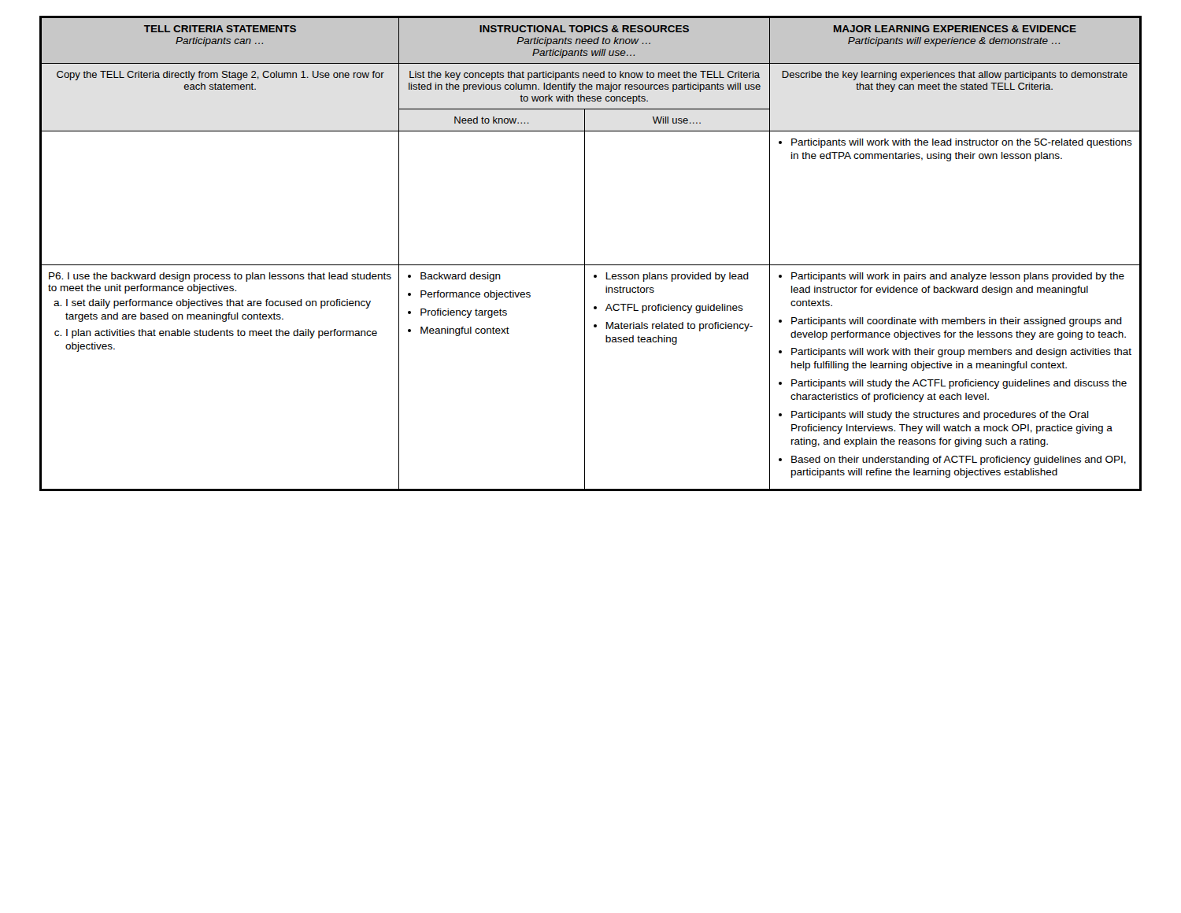| TELL CRITERIA STATEMENTS Participants can … | INSTRUCTIONAL TOPICS & RESOURCES Participants need to know … Participants will use… | MAJOR LEARNING EXPERIENCES & EVIDENCE Participants will experience & demonstrate … |
| --- | --- | --- |
| Copy the TELL Criteria directly from Stage 2, Column 1. Use one row for each statement. | List the key concepts that participants need to know to meet the TELL Criteria listed in the previous column. Identify the major resources participants will use to work with these concepts. | Describe the key learning experiences that allow participants to demonstrate that they can meet the stated TELL Criteria. |
| Need to know…. | Will use…. |
| | | | Participants will work with the lead instructor on the 5C-related questions in the edTPA commentaries, using their own lesson plans. |
| P6. I use the backward design process to plan lessons that lead students to meet the unit performance objectives. I set daily performance objectives that are focused on proficiency targets and are based on meaningful contexts. I plan activities that enable students to meet the daily performance objectives. | Backward design Performance objectives Proficiency targets Meaningful context | Lesson plans provided by lead instructors ACTFL proficiency guidelines Materials related to proficiency-based teaching | Participants will work in pairs and analyze lesson plans provided by the lead instructor for evidence of backward design and meaningful contexts. Participants will coordinate with members in their assigned groups and develop performance objectives for the lessons they are going to teach. Participants will work with their group members and design activities that help fulfilling the learning objective in a meaningful context. Participants will study the ACTFL proficiency guidelines and discuss the characteristics of proficiency at each level. Participants will study the structures and procedures of the Oral Proficiency Interviews. They will watch a mock OPI, practice giving a rating, and explain the reasons for giving such a rating. Based on their understanding of ACTFL proficiency guidelines and OPI, participants will refine the learning objectives established |